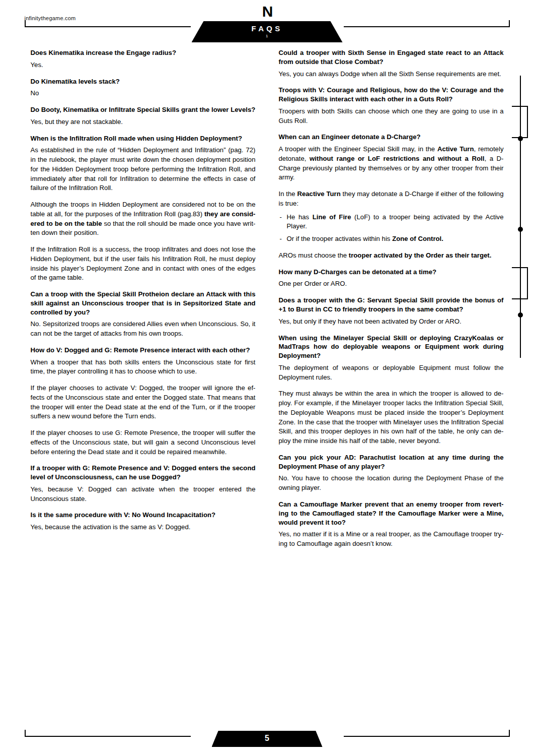infinitythegame.com
N
FAQS1
Does Kinematika increase the Engage radius?
Yes.
Do Kinematika levels stack?
No
Do Booty, Kinematika or Infiltrate Special Skills grant the lower Levels?
Yes, but they are not stackable.
When is the Infiltration Roll made when using Hidden Deployment?
As established in the rule of “Hidden Deployment and Infiltration” (pag. 72) in the rulebook, the player must write down the chosen deployment position for the Hidden Deployment troop before performing the Infiltration Roll, and immediately after that roll for Infiltration to determine the effects in case of failure of the Infiltration Roll.
Although the troops in Hidden Deployment are considered not to be on the table at all, for the purposes of the Infiltration Roll (pag.83) they are considered to be on the table so that the roll should be made once you have written down their position.
If the Infiltration Roll is a success, the troop infiltrates and does not lose the Hidden Deployment, but if the user fails his Infiltration Roll, he must deploy inside his player’s Deployment Zone and in contact with ones of the edges of the game table.
Can a troop with the Special Skill Protheion declare an Attack with this skill against an Unconscious trooper that is in Sepsitorized State and controlled by you?
No. Sepsitorized troops are considered Allies even when Unconscious. So, it can not be the target of attacks from his own troops.
How do V: Dogged and G: Remote Presence interact with each other?
When a trooper that has both skills enters the Unconscious state for first time, the player controlling it has to choose which to use.
If the player chooses to activate V: Dogged, the trooper will ignore the effects of the Unconscious state and enter the Dogged state. That means that the trooper will enter the Dead state at the end of the Turn, or if the trooper suffers a new wound before the Turn ends.
If the player chooses to use G: Remote Presence, the trooper will suffer the effects of the Unconscious state, but will gain a second Unconscious level before entering the Dead state and it could be repaired meanwhile.
If a trooper with G: Remote Presence and V: Dogged enters the second level of Unconsciousness, can he use Dogged?
Yes, because V: Dogged can activate when the trooper entered the Unconscious state.
Is it the same procedure with V: No Wound Incapacitation?
Yes, because the activation is the same as V: Dogged.
Could a trooper with Sixth Sense in Engaged state react to an Attack from outside that Close Combat?
Yes, you can always Dodge when all the Sixth Sense requirements are met.
Troops with V: Courage and Religious, how do the V: Courage and the Religious Skills interact with each other in a Guts Roll?
Troopers with both Skills can choose which one they are going to use in a Guts Roll.
When can an Engineer detonate a D-Charge?
A trooper with the Engineer Special Skill may, in the Active Turn, remotely detonate, without range or LoF restrictions and without a Roll, a D-Charge previously planted by themselves or by any other trooper from their army.
In the Reactive Turn they may detonate a D-Charge if either of the following is true:
He has Line of Fire (LoF) to a trooper being activated by the Active Player.
Or if the trooper activates within his Zone of Control.
AROs must choose the trooper activated by the Order as their target.
How many D-Charges can be detonated at a time?
One per Order or ARO.
Does a trooper with the G: Servant Special Skill provide the bonus of +1 to Burst in CC to friendly troopers in the same combat?
Yes, but only if they have not been activated by Order or ARO.
When using the Minelayer Special Skill or deploying CrazyKoalas or MadTraps how do deployable weapons or Equipment work during Deployment?
The deployment of weapons or deployable Equipment must follow the Deployment rules.
They must always be within the area in which the trooper is allowed to deploy. For example, if the Minelayer trooper lacks the Infiltration Special Skill, the Deployable Weapons must be placed inside the trooper’s Deployment Zone. In the case that the trooper with Minelayer uses the Infiltration Special Skill, and this trooper deployes in his own half of the table, he only can deploy the mine inside his half of the table, never beyond.
Can you pick your AD: Parachutist location at any time during the Deployment Phase of any player?
No. You have to choose the location during the Deployment Phase of the owning player.
Can a Camouflage Marker prevent that an enemy trooper from reverting to the Camouflaged state? If the Camouflage Marker were a Mine, would prevent it too?
Yes, no matter if it is a Mine or a real trooper, as the Camouflage trooper trying to Camouflage again doesn’t know.
5